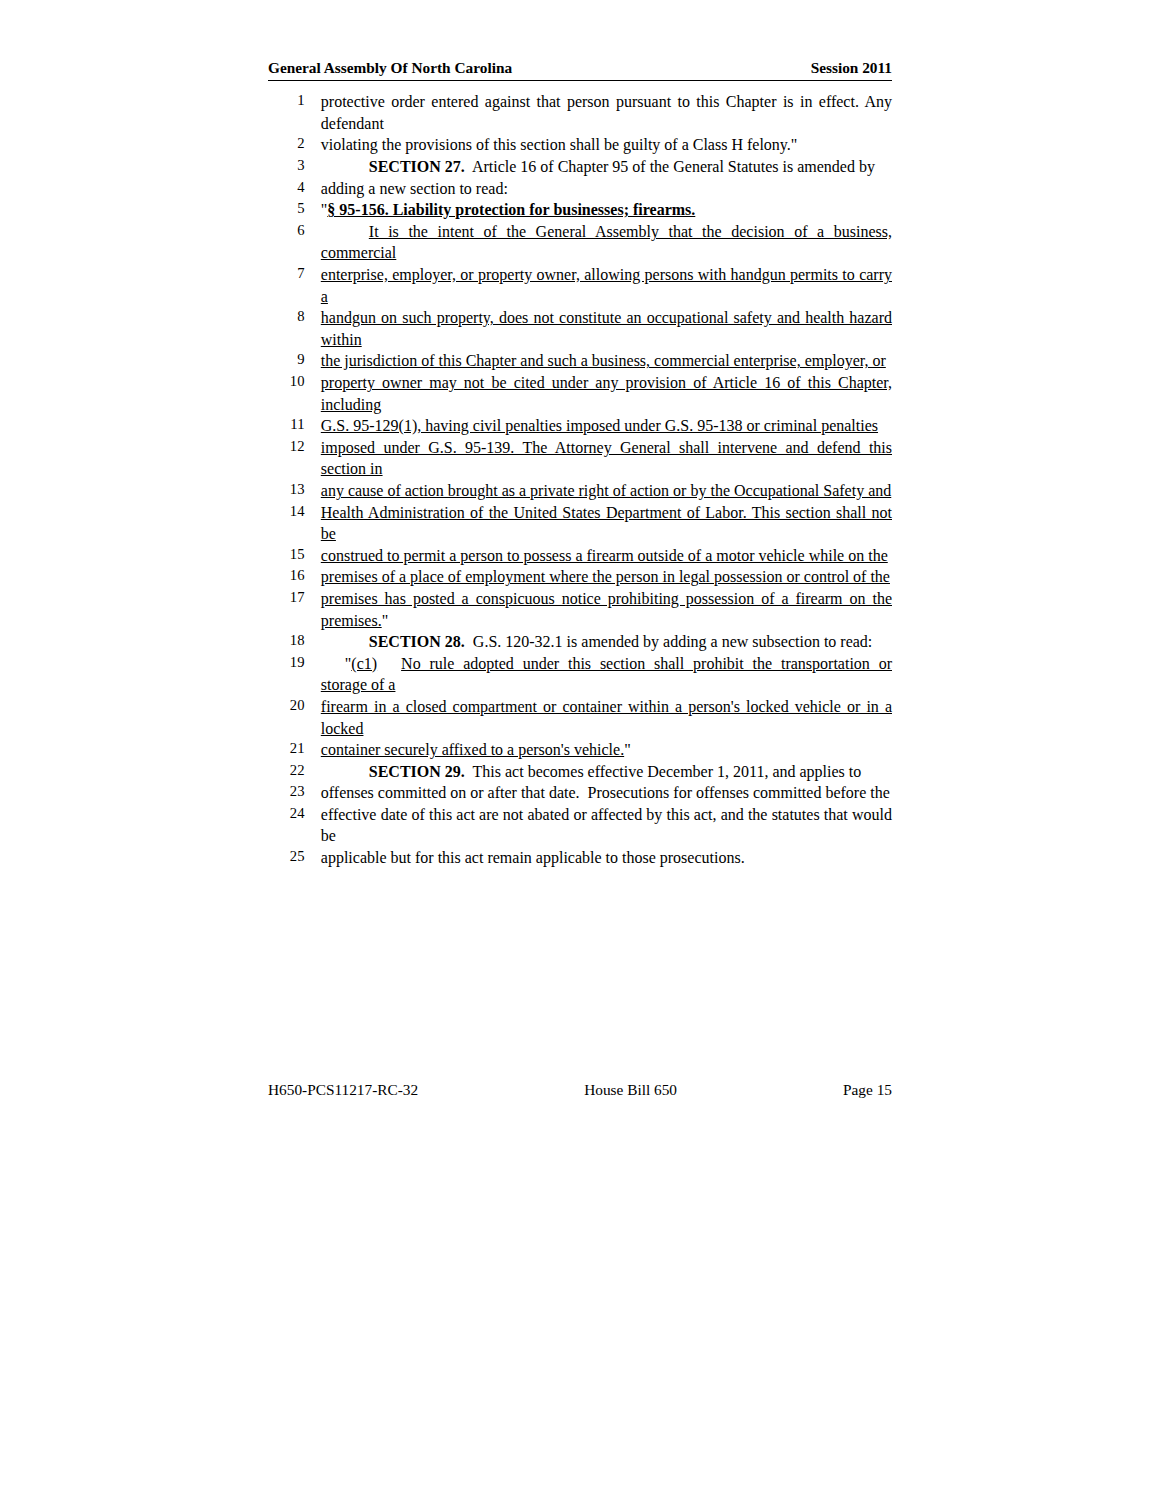General Assembly Of North Carolina
Session 2011
protective order entered against that person pursuant to this Chapter is in effect. Any defendant
violating the provisions of this section shall be guilty of a Class H felony."
SECTION 27. Article 16 of Chapter 95 of the General Statutes is amended by
adding a new section to read:
"§ 95-156. Liability protection for businesses; firearms.
It is the intent of the General Assembly that the decision of a business, commercial
enterprise, employer, or property owner, allowing persons with handgun permits to carry a
handgun on such property, does not constitute an occupational safety and health hazard within
the jurisdiction of this Chapter and such a business, commercial enterprise, employer, or
property owner may not be cited under any provision of Article 16 of this Chapter, including
G.S. 95-129(1), having civil penalties imposed under G.S. 95-138 or criminal penalties
imposed under G.S. 95-139. The Attorney General shall intervene and defend this section in
any cause of action brought as a private right of action or by the Occupational Safety and
Health Administration of the United States Department of Labor. This section shall not be
construed to permit a person to possess a firearm outside of a motor vehicle while on the
premises of a place of employment where the person in legal possession or control of the
premises has posted a conspicuous notice prohibiting possession of a firearm on the premises."
SECTION 28. G.S. 120-32.1 is amended by adding a new subsection to read:
"(c1) No rule adopted under this section shall prohibit the transportation or storage of a
firearm in a closed compartment or container within a person's locked vehicle or in a locked
container securely affixed to a person's vehicle."
SECTION 29. This act becomes effective December 1, 2011, and applies to
offenses committed on or after that date. Prosecutions for offenses committed before the
effective date of this act are not abated or affected by this act, and the statutes that would be
applicable but for this act remain applicable to those prosecutions.
H650-PCS11217-RC-32
House Bill 650
Page 15